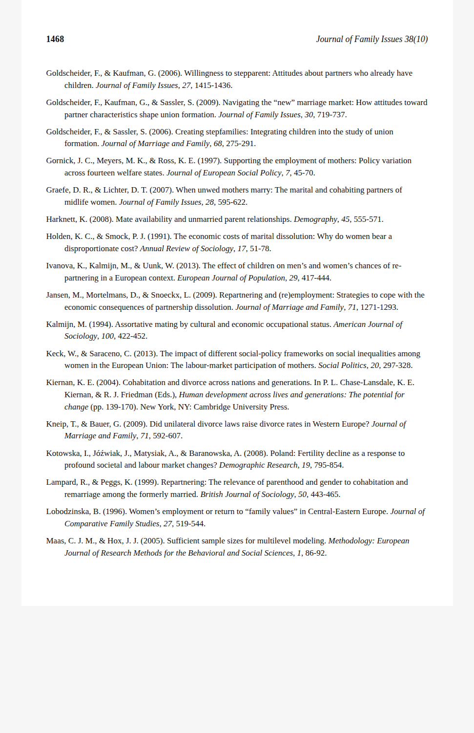1468 Journal of Family Issues 38(10)
Goldscheider, F., & Kaufman, G. (2006). Willingness to stepparent: Attitudes about partners who already have children. Journal of Family Issues, 27, 1415-1436.
Goldscheider, F., Kaufman, G., & Sassler, S. (2009). Navigating the “new” marriage market: How attitudes toward partner characteristics shape union formation. Journal of Family Issues, 30, 719-737.
Goldscheider, F., & Sassler, S. (2006). Creating stepfamilies: Integrating children into the study of union formation. Journal of Marriage and Family, 68, 275-291.
Gornick, J. C., Meyers, M. K., & Ross, K. E. (1997). Supporting the employment of mothers: Policy variation across fourteen welfare states. Journal of European Social Policy, 7, 45-70.
Graefe, D. R., & Lichter, D. T. (2007). When unwed mothers marry: The marital and cohabiting partners of midlife women. Journal of Family Issues, 28, 595-622.
Harknett, K. (2008). Mate availability and unmarried parent relationships. Demography, 45, 555-571.
Holden, K. C., & Smock, P. J. (1991). The economic costs of marital dissolution: Why do women bear a disproportionate cost? Annual Review of Sociology, 17, 51-78.
Ivanova, K., Kalmijn, M., & Uunk, W. (2013). The effect of children on men’s and women’s chances of re-partnering in a European context. European Journal of Population, 29, 417-444.
Jansen, M., Mortelmans, D., & Snoeckx, L. (2009). Repartnering and (re)employment: Strategies to cope with the economic consequences of partnership dissolution. Journal of Marriage and Family, 71, 1271-1293.
Kalmijn, M. (1994). Assortative mating by cultural and economic occupational status. American Journal of Sociology, 100, 422-452.
Keck, W., & Saraceno, C. (2013). The impact of different social-policy frameworks on social inequalities among women in the European Union: The labour-market participation of mothers. Social Politics, 20, 297-328.
Kiernan, K. E. (2004). Cohabitation and divorce across nations and generations. In P. L. Chase-Lansdale, K. E. Kiernan, & R. J. Friedman (Eds.), Human development across lives and generations: The potential for change (pp. 139-170). New York, NY: Cambridge University Press.
Kneip, T., & Bauer, G. (2009). Did unilateral divorce laws raise divorce rates in Western Europe? Journal of Marriage and Family, 71, 592-607.
Kotowska, I., Jóźwiak, J., Matysiak, A., & Baranowska, A. (2008). Poland: Fertility decline as a response to profound societal and labour market changes? Demographic Research, 19, 795-854.
Lampard, R., & Peggs, K. (1999). Repartnering: The relevance of parenthood and gender to cohabitation and remarriage among the formerly married. British Journal of Sociology, 50, 443-465.
Lobodzinska, B. (1996). Women’s employment or return to “family values” in Central-Eastern Europe. Journal of Comparative Family Studies, 27, 519-544.
Maas, C. J. M., & Hox, J. J. (2005). Sufficient sample sizes for multilevel modeling. Methodology: European Journal of Research Methods for the Behavioral and Social Sciences, 1, 86-92.